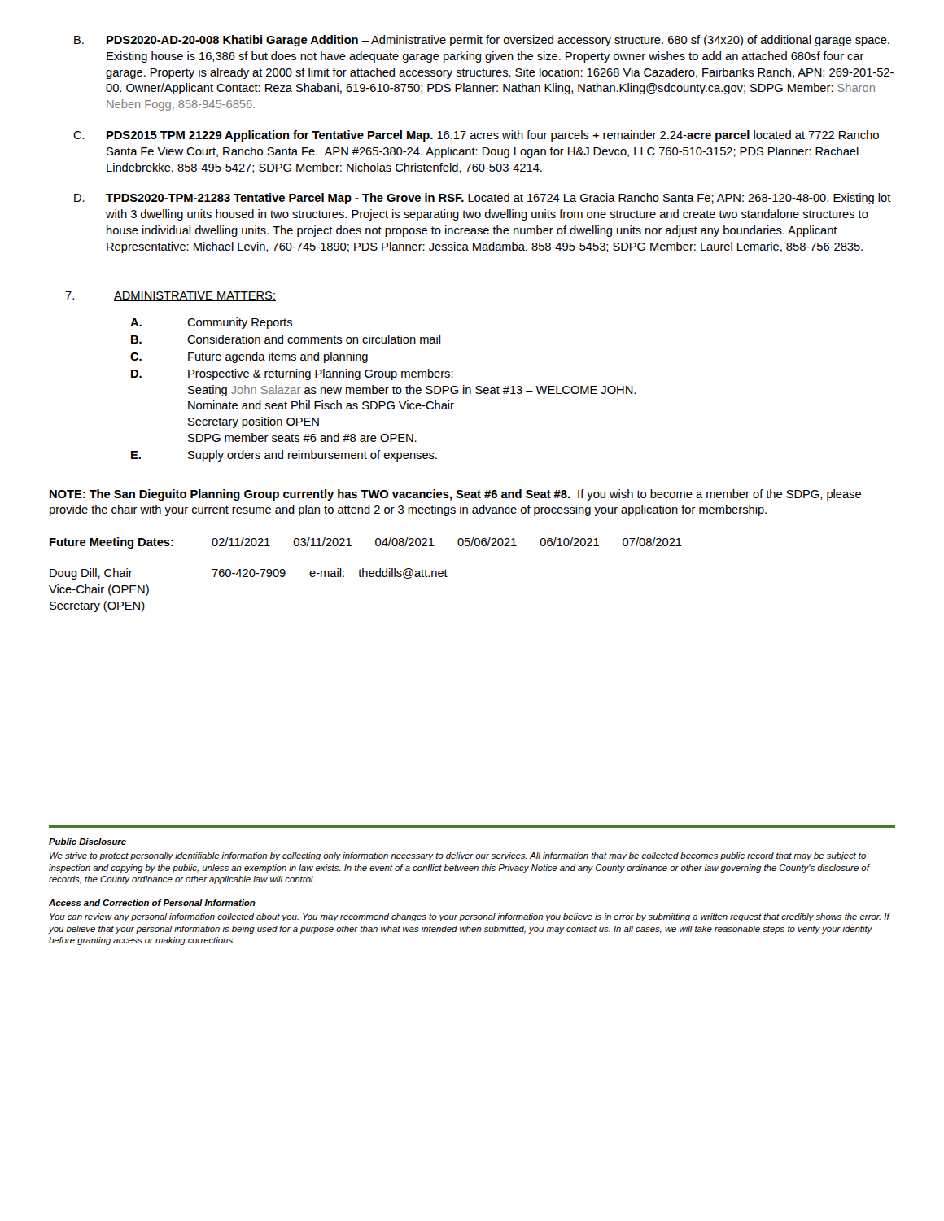B.
PDS2020-AD-20-008 Khatibi Garage Addition – Administrative permit for oversized accessory structure. 680 sf (34x20) of additional garage space. Existing house is 16,386 sf but does not have adequate garage parking given the size. Property owner wishes to add an attached 680sf four car garage. Property is already at 2000 sf limit for attached accessory structures. Site location: 16268 Via Cazadero, Fairbanks Ranch, APN: 269-201-52-00. Owner/Applicant Contact: Reza Shabani, 619-610-8750; PDS Planner: Nathan Kling, Nathan.Kling@sdcounty.ca.gov; SDPG Member: Sharon Neben Fogg, 858-945-6856.
C.
PDS2015 TPM 21229 Application for Tentative Parcel Map. 16.17 acres with four parcels + remainder 2.24-acre parcel located at 7722 Rancho Santa Fe View Court, Rancho Santa Fe. APN #265-380-24. Applicant: Doug Logan for H&J Devco, LLC 760-510-3152; PDS Planner: Rachael Lindebrekke, 858-495-5427; SDPG Member: Nicholas Christenfeld, 760-503-4214.
D.
TPDS2020-TPM-21283 Tentative Parcel Map - The Grove in RSF. Located at 16724 La Gracia Rancho Santa Fe; APN: 268-120-48-00. Existing lot with 3 dwelling units housed in two structures. Project is separating two dwelling units from one structure and create two standalone structures to house individual dwelling units. The project does not propose to increase the number of dwelling units nor adjust any boundaries. Applicant Representative: Michael Levin, 760-745-1890; PDS Planner: Jessica Madamba, 858-495-5453; SDPG Member: Laurel Lemarie, 858-756-2835.
7.
ADMINISTRATIVE MATTERS:
A.
Community Reports
B.
Consideration and comments on circulation mail
C.
Future agenda items and planning
D.
Prospective & returning Planning Group members:
Seating John Salazar as new member to the SDPG in Seat #13 – WELCOME JOHN.
Nominate and seat Phil Fisch as SDPG Vice-Chair
Secretary position OPEN
SDPG member seats #6 and #8 are OPEN.
E.
Supply orders and reimbursement of expenses.
NOTE: The San Dieguito Planning Group currently has TWO vacancies, Seat #6 and Seat #8. If you wish to become a member of the SDPG, please provide the chair with your current resume and plan to attend 2 or 3 meetings in advance of processing your application for membership.
Future Meeting Dates:
02/11/202103/11/202104/08/202105/06/202106/10/202107/08/2021
Doug Dill, Chair
760-420-7909
e-mail: theddills@att.net
Vice-Chair (OPEN)
Secretary (OPEN)
Public Disclosure
We strive to protect personally identifiable information by collecting only information necessary to deliver our services. All information that may be collected becomes public record that may be subject to inspection and copying by the public, unless an exemption in law exists. In the event of a conflict between this Privacy Notice and any County ordinance or other law governing the County's disclosure of records, the County ordinance or other applicable law will control.
Access and Correction of Personal Information
You can review any personal information collected about you. You may recommend changes to your personal information you believe is in error by submitting a written request that credibly shows the error. If you believe that your personal information is being used for a purpose other than what was intended when submitted, you may contact us. In all cases, we will take reasonable steps to verify your identity before granting access or making corrections.